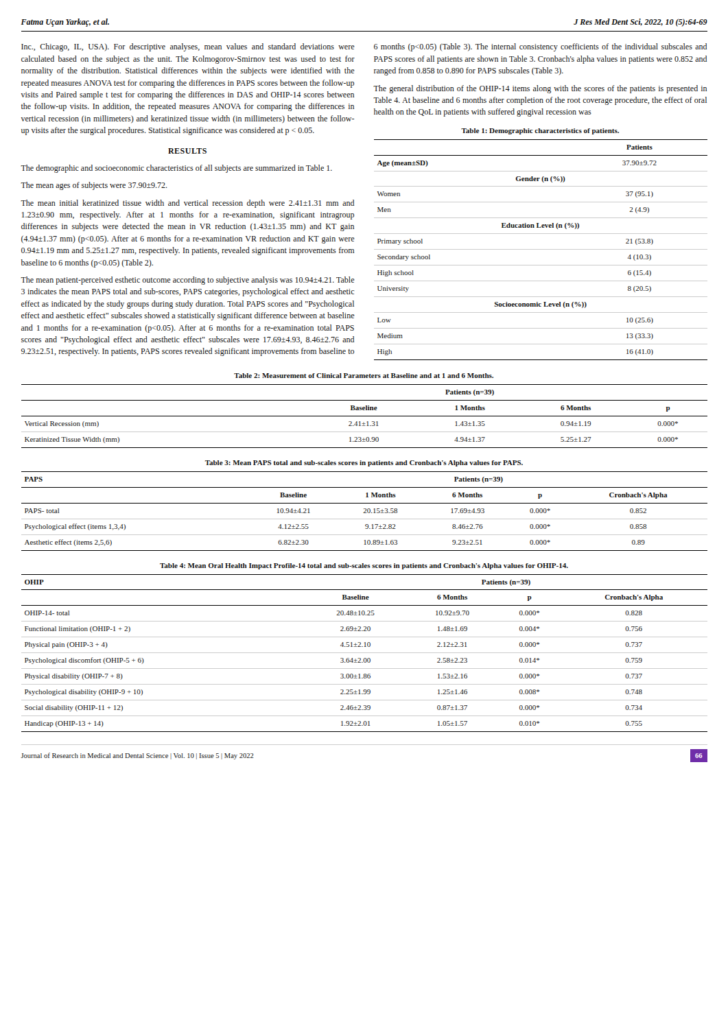Fatma Uçan Yarkaç, et al.
J Res Med Dent Sci, 2022, 10 (5):64-69
Inc., Chicago, IL, USA). For descriptive analyses, mean values and standard deviations were calculated based on the subject as the unit. The Kolmogorov-Smirnov test was used to test for normality of the distribution. Statistical differences within the subjects were identified with the repeated measures ANOVA test for comparing the differences in PAPS scores between the follow-up visits and Paired sample t test for comparing the differences in DAS and OHIP-14 scores between the follow-up visits. In addition, the repeated measures ANOVA for comparing the differences in vertical recession (in millimeters) and keratinized tissue width (in millimeters) between the follow-up visits after the surgical procedures. Statistical significance was considered at p < 0.05.
RESULTS
The demographic and socioeconomic characteristics of all subjects are summarized in Table 1.
The mean ages of subjects were 37.90±9.72.
The mean initial keratinized tissue width and vertical recession depth were 2.41±1.31 mm and 1.23±0.90 mm, respectively. After at 1 months for a re-examination, significant intragroup differences in subjects were detected the mean in VR reduction (1.43±1.35 mm) and KT gain (4.94±1.37 mm) (p<0.05). After at 6 months for a re-examination VR reduction and KT gain were 0.94±1.19 mm and 5.25±1.27 mm, respectively. In patients, revealed significant improvements from baseline to 6 months (p<0.05) (Table 2).
The mean patient-perceived esthetic outcome according to subjective analysis was 10.94±4.21. Table 3 indicates the mean PAPS total and sub-scores, PAPS categories, psychological effect and aesthetic effect as indicated by the study groups during study duration. Total PAPS scores and "Psychological effect and aesthetic effect" subscales showed a statistically significant difference between at baseline and 1 months for a re-examination (p<0.05). After at 6 months for a re-examination total PAPS scores and "Psychological effect and aesthetic effect" subscales were 17.69±4.93, 8.46±2.76 and 9.23±2.51, respectively. In patients, PAPS scores revealed significant improvements from baseline to 6 months (p<0.05) (Table 3). The internal consistency coefficients of the individual subscales and PAPS scores of all patients are shown in Table 3. Cronbach's alpha values in patients were 0.852 and ranged from 0.858 to 0.890 for PAPS subscales (Table 3).
The general distribution of the OHIP-14 items along with the scores of the patients is presented in Table 4. At baseline and 6 months after completion of the root coverage procedure, the effect of oral health on the QoL in patients with suffered gingival recession was
Table 1: Demographic characteristics of patients.
| | Patients |
| --- | --- |
| Age (mean±SD) | 37.90±9.72 |
| Gender (n (%)) |
| Women | 37 (95.1) |
| Men | 2 (4.9) |
| Education Level (n (%)) |
| Primary school | 21 (53.8) |
| Secondary school | 4 (10.3) |
| High school | 6 (15.4) |
| University | 8 (20.5) |
| Socioeconomic Level (n (%)) |
| Low | 10 (25.6) |
| Medium | 13 (33.3) |
| High | 16 (41.0) |
Table 2: Measurement of Clinical Parameters at Baseline and at 1 and 6 Months.
| | Patients (n=39) | |
| --- | --- | --- |
| | Baseline | 1 Months | 6 Months | p |
| Vertical Recession (mm) | 2.41±1.31 | 1.43±1.35 | 0.94±1.19 | 0.000* |
| Keratinized Tissue Width (mm) | 1.23±0.90 | 4.94±1.37 | 5.25±1.27 | 0.000* |
Table 3: Mean PAPS total and sub-scales scores in patients and Cronbach's Alpha values for PAPS.
| PAPS | Patients (n=39) |
| --- | --- |
| | Baseline | 1 Months | 6 Months | p | Cronbach's Alpha |
| PAPS- total | 10.94±4.21 | 20.15±3.58 | 17.69±4.93 | 0.000* | 0.852 |
| Psychological effect (items 1,3,4) | 4.12±2.55 | 9.17±2.82 | 8.46±2.76 | 0.000* | 0.858 |
| Aesthetic effect (items 2,5,6) | 6.82±2.30 | 10.89±1.63 | 9.23±2.51 | 0.000* | 0.89 |
Table 4: Mean Oral Health Impact Profile-14 total and sub-scales scores in patients and Cronbach's Alpha values for OHIP-14.
| OHIP | Patients (n=39) |
| --- | --- |
| | Baseline | 6 Months | p | Cronbach's Alpha |
| OHIP-14- total | 20.48±10.25 | 10.92±9.70 | 0.000* | 0.828 |
| Functional limitation (OHIP-1 + 2) | 2.69±2.20 | 1.48±1.69 | 0.004* | 0.756 |
| Physical pain (OHIP-3 + 4) | 4.51±2.10 | 2.12±2.31 | 0.000* | 0.737 |
| Psychological discomfort (OHIP-5 + 6) | 3.64±2.00 | 2.58±2.23 | 0.014* | 0.759 |
| Physical disability (OHIP-7 + 8) | 3.00±1.86 | 1.53±2.16 | 0.000* | 0.737 |
| Psychological disability (OHIP-9 + 10) | 2.25±1.99 | 1.25±1.46 | 0.008* | 0.748 |
| Social disability (OHIP-11 + 12) | 2.46±2.39 | 0.87±1.37 | 0.000* | 0.734 |
| Handicap (OHIP-13 + 14) | 1.92±2.01 | 1.05±1.57 | 0.010* | 0.755 |
Journal of Research in Medical and Dental Science | Vol. 10 | Issue 5 | May 2022
66